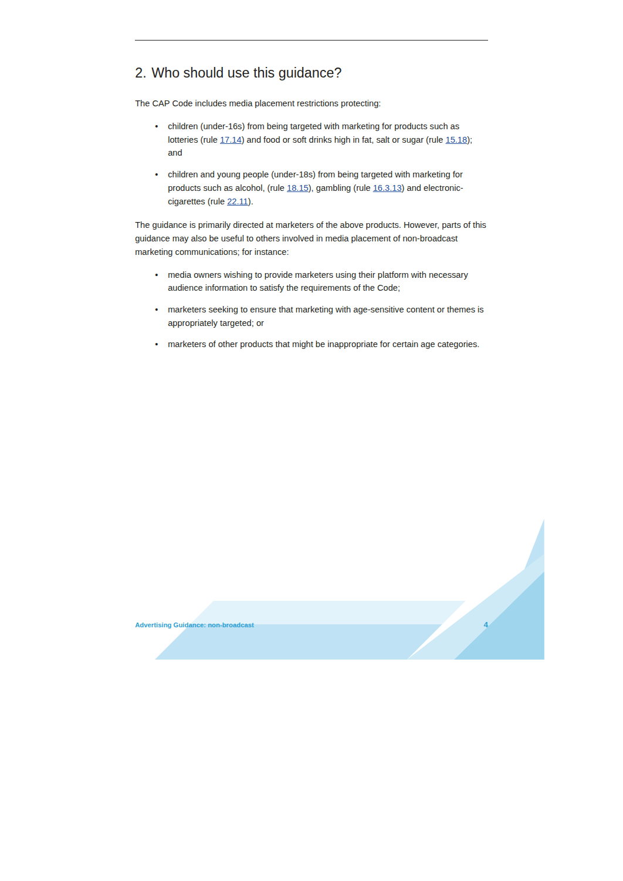2. Who should use this guidance?
The CAP Code includes media placement restrictions protecting:
children (under-16s) from being targeted with marketing for products such as lotteries (rule 17.14) and food or soft drinks high in fat, salt or sugar (rule 15.18); and
children and young people (under-18s) from being targeted with marketing for products such as alcohol, (rule 18.15), gambling (rule 16.3.13) and electronic-cigarettes (rule 22.11).
The guidance is primarily directed at marketers of the above products. However, parts of this guidance may also be useful to others involved in media placement of non-broadcast marketing communications; for instance:
media owners wishing to provide marketers using their platform with necessary audience information to satisfy the requirements of the Code;
marketers seeking to ensure that marketing with age-sensitive content or themes is appropriately targeted; or
marketers of other products that might be inappropriate for certain age categories.
Advertising Guidance: non-broadcast
4